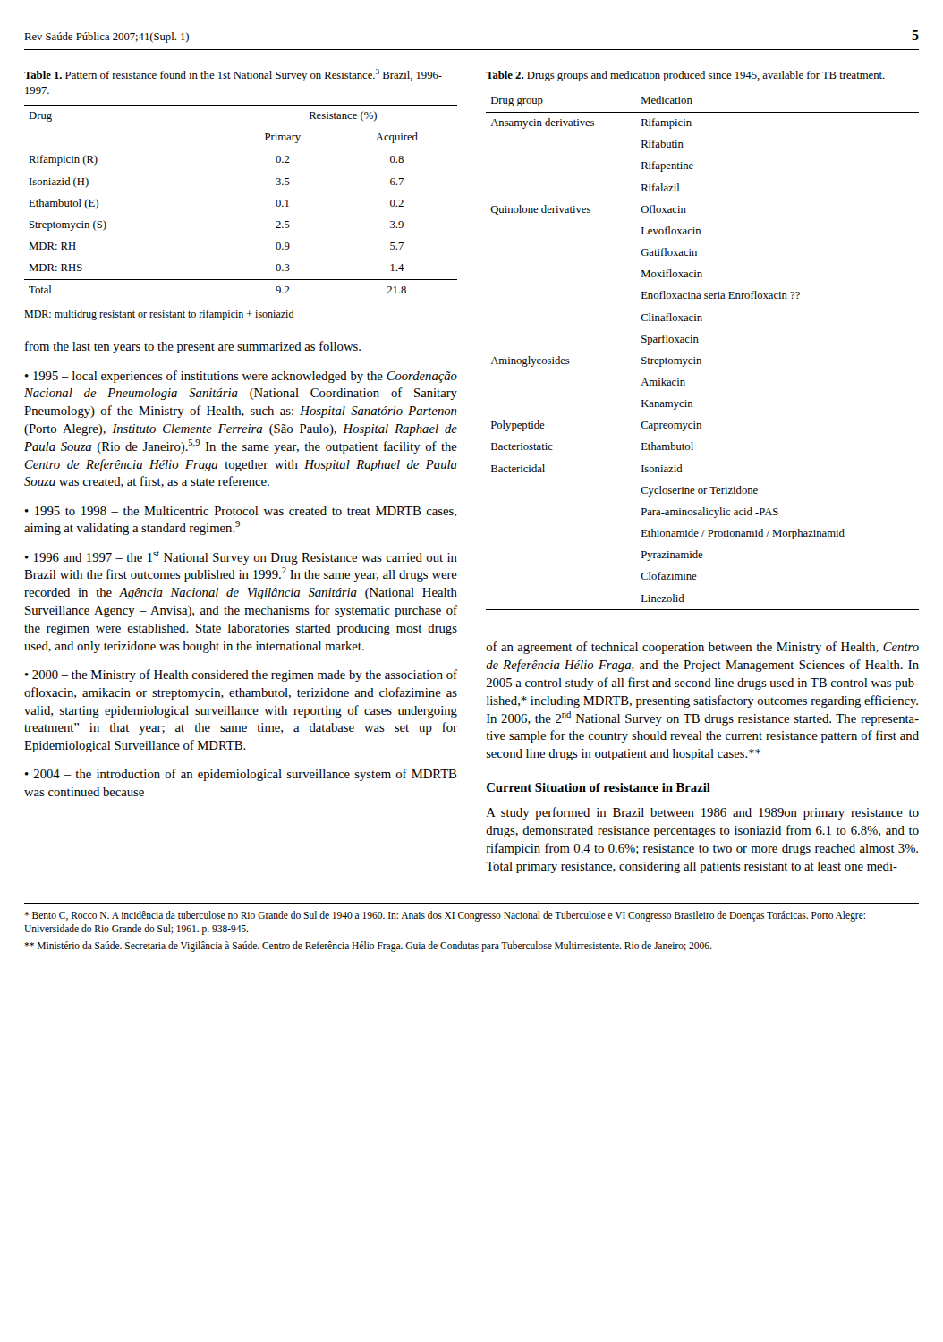Rev Saúde Pública 2007;41(Supl. 1) 5
Table 1. Pattern of resistance found in the 1st National Survey on Resistance. 3 Brazil, 1996-1997.
| Drug | Resistance (%) |
| --- | --- |
| Primary | Acquired |
| Rifampicin (R) | 0.2 | 0.8 |
| Isoniazid (H) | 3.5 | 6.7 |
| Ethambutol (E) | 0.1 | 0.2 |
| Streptomycin (S) | 2.5 | 3.9 |
| MDR: RH | 0.9 | 5.7 |
| MDR: RHS | 0.3 | 1.4 |
| Total | 9.2 | 21.8 |
MDR: multidrug resistant or resistant to rifampicin + isoniazid
from the last ten years to the present are summarized as follows.
• 1995 – local experiences of institutions were acknowledged by the Coordenação Nacional de Pneumologia Sanitária (National Coordination of Sanitary Pneumology) of the Ministry of Health, such as: Hospital Sanatório Partenon (Porto Alegre), Instituto Clemente Ferreira (São Paulo), Hospital Raphael de Paula Souza (Rio de Janeiro).5,9 In the same year, the outpatient facility of the Centro de Referência Hélio Fraga together with Hospital Raphael de Paula Souza was created, at first, as a state reference.
• 1995 to 1998 – the Multicentric Protocol was created to treat MDRTB cases, aiming at validating a standard regimen.9
• 1996 and 1997 – the 1st National Survey on Drug Resistance was carried out in Brazil with the first outcomes published in 1999.2 In the same year, all drugs were recorded in the Agência Nacional de Vigilância Sanitária (National Health Surveillance Agency – Anvisa), and the mechanisms for systematic purchase of the regimen were established. State laboratories started producing most drugs used, and only terizidone was bought in the international market.
• 2000 – the Ministry of Health considered the regimen made by the association of ofloxacin, amikacin or streptomycin, ethambutol, terizidone and clofazimine as valid, starting epidemiological surveillance with reporting of cases undergoing treatment” in that year; at the same time, a database was set up for Epidemiological Surveillance of MDRTB.
• 2004 – the introduction of an epidemiological surveillance system of MDRTB was continued because
Table 2. Drugs groups and medication produced since 1945, available for TB treatment.
| Drug group | Medication |
| --- | --- |
| Ansamycin derivatives | Rifampicin |
| | Rifabutin |
| | Rifapentine |
| | Rifalazil |
| Quinolone derivatives | Ofloxacin |
| | Levofloxacin |
| | Gatifloxacin |
| | Moxifloxacin |
| | Enofloxacina seria Enrofloxacin ?? |
| | Clinafloxacin |
| | Sparfloxacin |
| Aminoglycosides | Streptomycin |
| | Amikacin |
| | Kanamycin |
| Polypeptide | Capreomycin |
| Bacteriostatic | Ethambutol |
| Bactericidal | Isoniazid |
| | Cycloserine or Terizidone |
| | Para-aminosalicylic acid -PAS |
| | Ethionamide / Protionamid / Morphazinamid |
| | Pyrazinamide |
| | Clofazimine |
| | Linezolid |
of an agreement of technical cooperation between the Ministry of Health, Centro de Referência Hélio Fraga, and the Project Management Sciences of Health. In 2005 a control study of all first and second line drugs used in TB control was published,* including MDRTB, presenting satisfactory outcomes regarding efficiency. In 2006, the 2nd National Survey on TB drugs resistance started. The representative sample for the country should reveal the current resistance pattern of first and second line drugs in outpatient and hospital cases.**
Current Situation of resistance in Brazil
A study performed in Brazil between 1986 and 1989on primary resistance to drugs, demonstrated resistance percentages to isoniazid from 6.1 to 6.8%, and to rifampicin from 0.4 to 0.6%; resistance to two or more drugs reached almost 3%. Total primary resistance, considering all patients resistant to at least one medi-
* Bento C, Rocco N. A incidência da tuberculose no Rio Grande do Sul de 1940 a 1960. In: Anais dos XI Congresso Nacional de Tuberculose e VI Congresso Brasileiro de Doenças Torácicas. Porto Alegre: Universidade do Rio Grande do Sul; 1961. p. 938-945.
** Ministério da Saúde. Secretaria de Vigilância à Saúde. Centro de Referência Hélio Fraga. Guia de Condutas para Tuberculose Multirresistente. Rio de Janeiro; 2006.